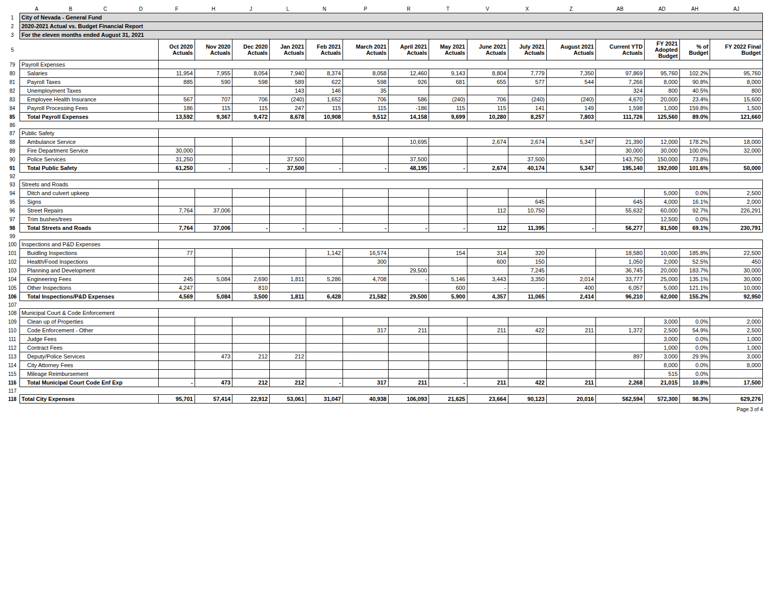| | A | B | C | D | F | H | J | L | N | P | R | T | V | X | Z | AB | AD | AH | AJ |
| --- | --- | --- | --- | --- | --- | --- | --- | --- | --- | --- | --- | --- | --- | --- | --- | --- | --- | --- | --- |
| 1 | City of Nevada - General Fund |
| 2 | 2020-2021 Actual vs. Budget Financial Report |
| 3 | For the eleven months ended August 31, 2021 |
| 5 | | Oct 2020 Actuals | Nov 2020 Actuals | Dec 2020 Actuals | Jan 2021 Actuals | Feb 2021 Actuals | March 2021 Actuals | April 2021 Actuals | May 2021 Actuals | June 2021 Actuals | July 2021 Actuals | August 2021 Actuals | Current YTD Actuals | FY 2021 Adopted Budget | % of Budget | FY 2022 Final Budget |
| 79 | Payroll Expenses | |
| 80 | Salaries | 11,954 | 7,955 | 8,054 | 7,940 | 8,374 | 8,058 | 12,460 | 9,143 | 8,804 | 7,779 | 7,350 | 97,869 | 95,760 | 102.2% | 95,760 |
| 81 | Payroll Taxes | 885 | 590 | 598 | 589 | 622 | 598 | 926 | 681 | 655 | 577 | 544 | 7,266 | 8,000 | 90.8% | 8,000 |
| 82 | Unemployment Taxes | | | | 143 | 146 | 35 | | | | | | 324 | 800 | 40.5% | 800 |
| 83 | Employee Health Insurance | 567 | 707 | 706 | (240) | 1,652 | 706 | 586 | (240) | 706 | (240) | (240) | 4,670 | 20,000 | 23.4% | 15,600 |
| 84 | Payroll Processing Fees | 186 | 115 | 115 | 247 | 115 | 115 | -186 | 115 | 115 | 141 | 149 | 1,598 | 1,000 | 159.8% | 1,500 |
| 85 | Total Payroll Expenses | 13,592 | 9,367 | 9,472 | 8,678 | 10,908 | 9,512 | 14,158 | 9,699 | 10,280 | 8,257 | 7,803 | 111,726 | 125,560 | 89.0% | 121,660 |
| 86 | |
| 87 | Public Safety | |
| 88 | Ambulance Service | | | | | | | 10,695 | | 2,674 | 2,674 | 5,347 | 21,390 | 12,000 | 178.2% | 18,000 |
| 89 | Fire Department Service | 30,000 | | | | | | | | | | | 30,000 | 30,000 | 100.0% | 32,000 |
| 90 | Police Services | 31,250 | | | 37,500 | | | 37,500 | | | 37,500 | | 143,750 | 150,000 | 73.8% | |
| 91 | Total Public Safety | 61,250 | - | - | 37,500 | - | - | 48,195 | - | 2,674 | 40,174 | 5,347 | 195,140 | 192,000 | 101.6% | 50,000 |
| 92 | |
| 93 | Streets and Roads | |
| 94 | Ditch and culvert upkeep | | | | | | | | | | | | | 5,000 | 0.0% | 2,500 |
| 95 | Signs | | | | | | | | | | 645 | | 645 | 4,000 | 16.1% | 2,000 |
| 96 | Street Repairs | 7,764 | 37,006 | | | | | | | 112 | 10,750 | | 55,632 | 60,000 | 92.7% | 226,291 |
| 97 | Trim bushes/trees | | | | | | | | | | | | | 12,500 | 0.0% | |
| 98 | Total Streets and Roads | 7,764 | 37,006 | - | - | - | - | - | - | 112 | 11,395 | - | 56,277 | 81,500 | 69.1% | 230,791 |
| 99 | |
| 100 | Inspections and P&D Expenses | |
| 101 | Buidling Inspections | 77 | | | | 1,142 | 16,574 | | 154 | 314 | 320 | | 18,580 | 10,000 | 185.8% | 22,500 |
| 102 | Health/Food Inspections | | | | | | 300 | | | 600 | 150 | | 1,050 | 2,000 | 52.5% | 450 |
| 103 | Planning and Development | | | | | | | 29,500 | | | 7,245 | | 36,745 | 20,000 | 183.7% | 30,000 |
| 104 | Engineering Fees | 245 | 5,084 | 2,690 | 1,811 | 5,286 | 4,708 | - | 5,146 | 3,443 | 3,350 | 2,014 | 33,777 | 25,000 | 135.1% | 30,000 |
| 105 | Other Inspections | 4,247 | | 810 | | | | | 600 | - | - | 400 | 6,057 | 5,000 | 121.1% | 10,000 |
| 106 | Total Inspections/P&D Expenses | 4,569 | 5,084 | 3,500 | 1,811 | 6,428 | 21,582 | 29,500 | 5,900 | 4,357 | 11,065 | 2,414 | 96,210 | 62,000 | 155.2% | 92,950 |
| 107 | |
| 108 | Municipal Court & Code Enforcement | |
| 109 | Clean up of Properties | | | | | | | | | | | | | 3,000 | 0.0% | 2,000 |
| 110 | Code Enforcement - Other | | | | | | 317 | 211 | | 211 | 422 | 211 | 1,372 | 2,500 | 54.9% | 2,500 |
| 111 | Judge Fees | | | | | | | | | | | | | 3,000 | 0.0% | 1,000 |
| 112 | Contract Fees | | | | | | | | | | | | | 1,000 | 0.0% | 1,000 |
| 113 | Deputy/Police Services | | 473 | 212 | 212 | | | | | | | | 897 | 3,000 | 29.9% | 3,000 |
| 114 | City Attorney Fees | | | | | | | | | | | | | 8,000 | 0.0% | 8,000 |
| 115 | Mileage Reimbursement | | | | | | | | | | | | | 515 | 0.0% | |
| 116 | Total Municipal Court Code Enf Exp | - | 473 | 212 | 212 | - | 317 | 211 | - | 211 | 422 | 211 | 2,268 | 21,015 | 10.8% | 17,500 |
| 117 | |
| 118 | Total City Expenses | 95,701 | 57,414 | 22,912 | 53,061 | 31,047 | 40,938 | 106,093 | 21,625 | 23,664 | 90,123 | 20,016 | 562,594 | 572,300 | 98.3% | 629,276 |
Page 3 of 4